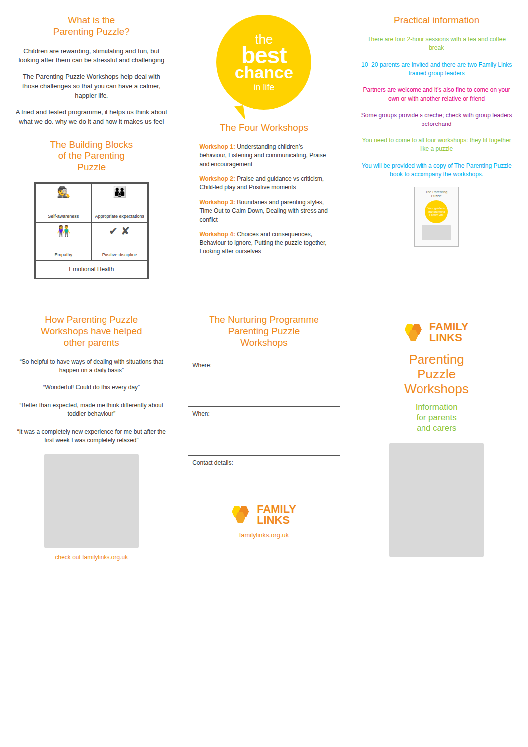What is the
Parenting Puzzle?
Children are rewarding, stimulating and fun, but looking after them can be stressful and challenging
The Parenting Puzzle Workshops help deal with those challenges so that you can have a calmer, happier life.
A tried and tested programme, it helps us think about what we do, why we do it and how it makes us feel
The Building Blocks
of the Parenting
Puzzle
🕵
Self-awareness
👪
Appropriate expectations
👫
Empathy
✔ ✘
Positive discipline
Emotional Health
the best chance in life
The Four Workshops
Workshop 1: Understanding children’s behaviour, Listening and communicating, Praise and encouragement
Workshop 2: Praise and guidance vs criticism, Child-led play and Positive moments
Workshop 3: Boundaries and parenting styles, Time Out to Calm Down, Dealing with stress and conflict
Workshop 4: Choices and consequences, Behaviour to ignore, Putting the puzzle together, Looking after ourselves
Practical information
There are four 2-hour sessions with a tea and coffee break
10–20 parents are invited and there are two Family Links trained group leaders
Partners are welcome and it’s also fine to come on your own or with another relative or friend
Some groups provide a creche; check with group leaders beforehand
You need to come to all four workshops: they fit together like a puzzle
You will be provided with a copy of The Parenting Puzzle book to accompany the workshops.
The Parenting
Puzzle
Your guide to Transforming Family Life
How Parenting Puzzle
Workshops have helped
other parents
“So helpful to have ways of dealing with situations that happen on a daily basis”
“Wonderful! Could do this every day”
“Better than expected, made me think differently about toddler behaviour”
“It was a completely new experience for me but after the first week I was completely relaxed”
check out familylinks.org.uk
The Nurturing Programme
Parenting Puzzle
Workshops
Where:
When:
Contact details:
FAMILY LINKS
familylinks.org.uk
FAMILY LINKS
Parenting
Puzzle
Workshops
Information
for parents
and carers